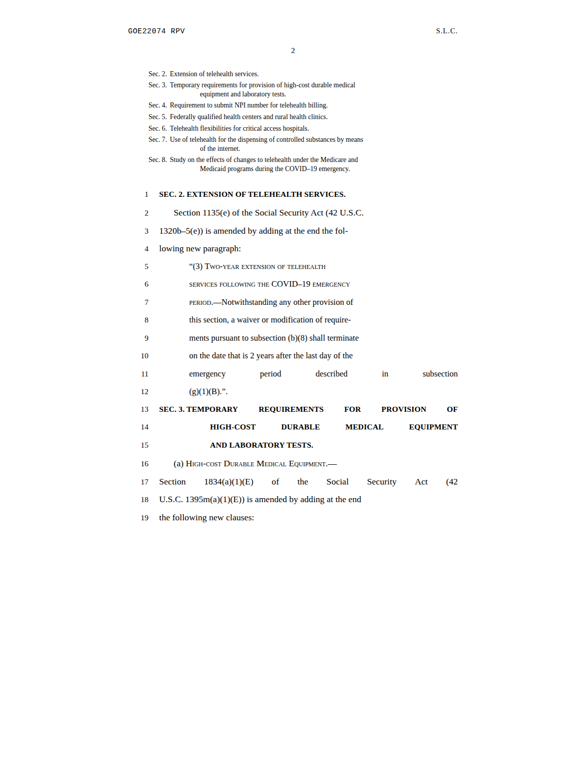GOE22074 RPV S.L.C.
2
Sec. 2. Extension of telehealth services.
Sec. 3. Temporary requirements for provision of high-cost durable medical equipment and laboratory tests.
Sec. 4. Requirement to submit NPI number for telehealth billing.
Sec. 5. Federally qualified health centers and rural health clinics.
Sec. 6. Telehealth flexibilities for critical access hospitals.
Sec. 7. Use of telehealth for the dispensing of controlled substances by means of the internet.
Sec. 8. Study on the effects of changes to telehealth under the Medicare and Medicaid programs during the COVID–19 emergency.
1
SEC. 2. EXTENSION OF TELEHEALTH SERVICES.
2
Section 1135(e) of the Social Security Act (42 U.S.C.
3
1320b–5(e)) is amended by adding at the end the fol-
4
lowing new paragraph:
5
“(3) Two-year extension of telehealth
6
services following the COVID–19 emergency
7
period.—Notwithstanding any other provision of
8
this section, a waiver or modification of require-
9
ments pursuant to subsection (b)(8) shall terminate
10
on the date that is 2 years after the last day of the
11
emergency period described in subsection
12
(g)(1)(B).”.
13
SEC. 3. TEMPORARY REQUIREMENTS FOR PROVISION OF
14
HIGH-COST DURABLE MEDICAL EQUIPMENT
15
AND LABORATORY TESTS.
16
(a) High-cost Durable Medical Equipment.—
17
Section 1834(a)(1)(E) of the Social Security Act(42
18
U.S.C. 1395m(a)(1)(E)) is amended by adding at the end
19
the following new clauses: